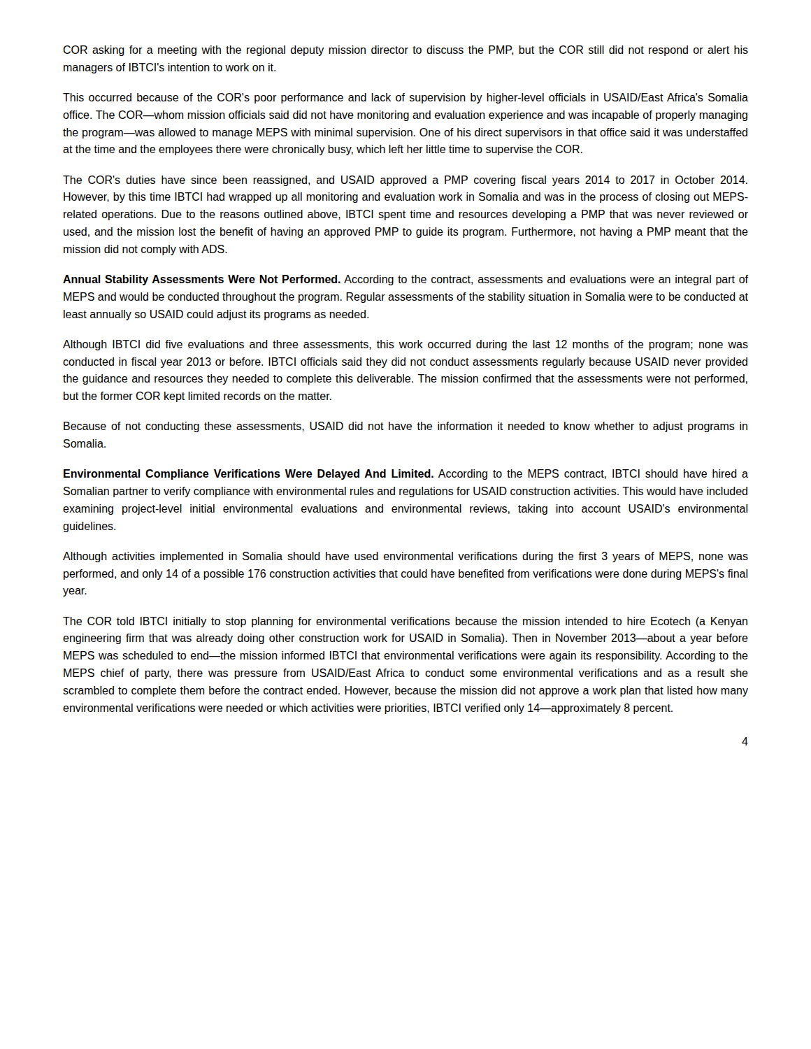COR asking for a meeting with the regional deputy mission director to discuss the PMP, but the COR still did not respond or alert his managers of IBTCI's intention to work on it.
This occurred because of the COR's poor performance and lack of supervision by higher-level officials in USAID/East Africa's Somalia office. The COR—whom mission officials said did not have monitoring and evaluation experience and was incapable of properly managing the program—was allowed to manage MEPS with minimal supervision. One of his direct supervisors in that office said it was understaffed at the time and the employees there were chronically busy, which left her little time to supervise the COR.
The COR's duties have since been reassigned, and USAID approved a PMP covering fiscal years 2014 to 2017 in October 2014. However, by this time IBTCI had wrapped up all monitoring and evaluation work in Somalia and was in the process of closing out MEPS-related operations. Due to the reasons outlined above, IBTCI spent time and resources developing a PMP that was never reviewed or used, and the mission lost the benefit of having an approved PMP to guide its program. Furthermore, not having a PMP meant that the mission did not comply with ADS.
Annual Stability Assessments Were Not Performed. According to the contract, assessments and evaluations were an integral part of MEPS and would be conducted throughout the program. Regular assessments of the stability situation in Somalia were to be conducted at least annually so USAID could adjust its programs as needed.
Although IBTCI did five evaluations and three assessments, this work occurred during the last 12 months of the program; none was conducted in fiscal year 2013 or before. IBTCI officials said they did not conduct assessments regularly because USAID never provided the guidance and resources they needed to complete this deliverable. The mission confirmed that the assessments were not performed, but the former COR kept limited records on the matter.
Because of not conducting these assessments, USAID did not have the information it needed to know whether to adjust programs in Somalia.
Environmental Compliance Verifications Were Delayed And Limited. According to the MEPS contract, IBTCI should have hired a Somalian partner to verify compliance with environmental rules and regulations for USAID construction activities. This would have included examining project-level initial environmental evaluations and environmental reviews, taking into account USAID's environmental guidelines.
Although activities implemented in Somalia should have used environmental verifications during the first 3 years of MEPS, none was performed, and only 14 of a possible 176 construction activities that could have benefited from verifications were done during MEPS's final year.
The COR told IBTCI initially to stop planning for environmental verifications because the mission intended to hire Ecotech (a Kenyan engineering firm that was already doing other construction work for USAID in Somalia). Then in November 2013—about a year before MEPS was scheduled to end—the mission informed IBTCI that environmental verifications were again its responsibility. According to the MEPS chief of party, there was pressure from USAID/East Africa to conduct some environmental verifications and as a result she scrambled to complete them before the contract ended. However, because the mission did not approve a work plan that listed how many environmental verifications were needed or which activities were priorities, IBTCI verified only 14—approximately 8 percent.
4